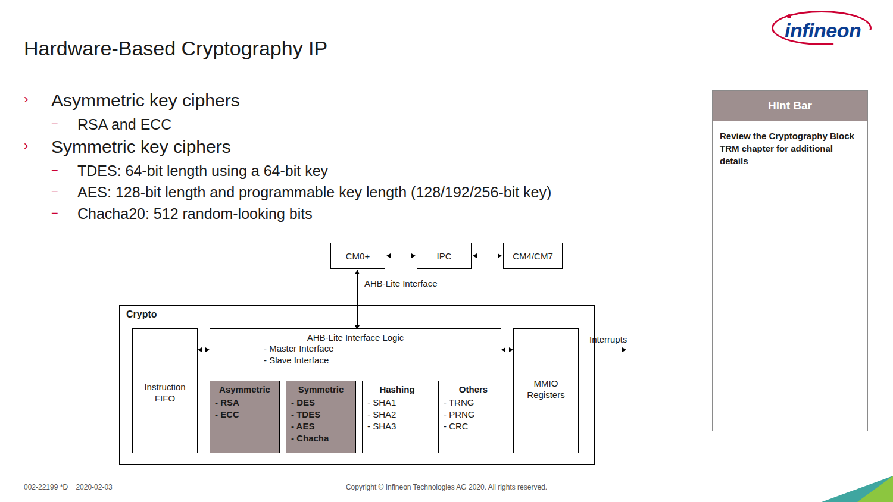infineon
Hardware-Based Cryptography IP
›
Asymmetric key ciphers
−
RSA and ECC
›
Symmetric key ciphers
−
TDES: 64-bit length using a 64-bit key
−
AES: 128-bit length and programmable key length (128/192/256-bit key)
−
Chacha20: 512 random-looking bits
Hint Bar
Review the Cryptography Block TRM chapter for additional details
CM0+
IPC
CM4/CM7
AHB-Lite Interface
Crypto
Instruction
FIFO
AHB-Lite Interface Logic
- Master Interface
- Slave Interface
MMIO
Registers
Asymmetric
- RSA
- ECC
Symmetric
- DES
- TDES
- AES
- Chacha
Hashing
- SHA1
- SHA2
- SHA3
Others
- TRNG
- PRNG
- CRC
Interrupts
002-22199 *D 2020-02-03
Copyright © Infineon Technologies AG 2020. All rights reserved.
18